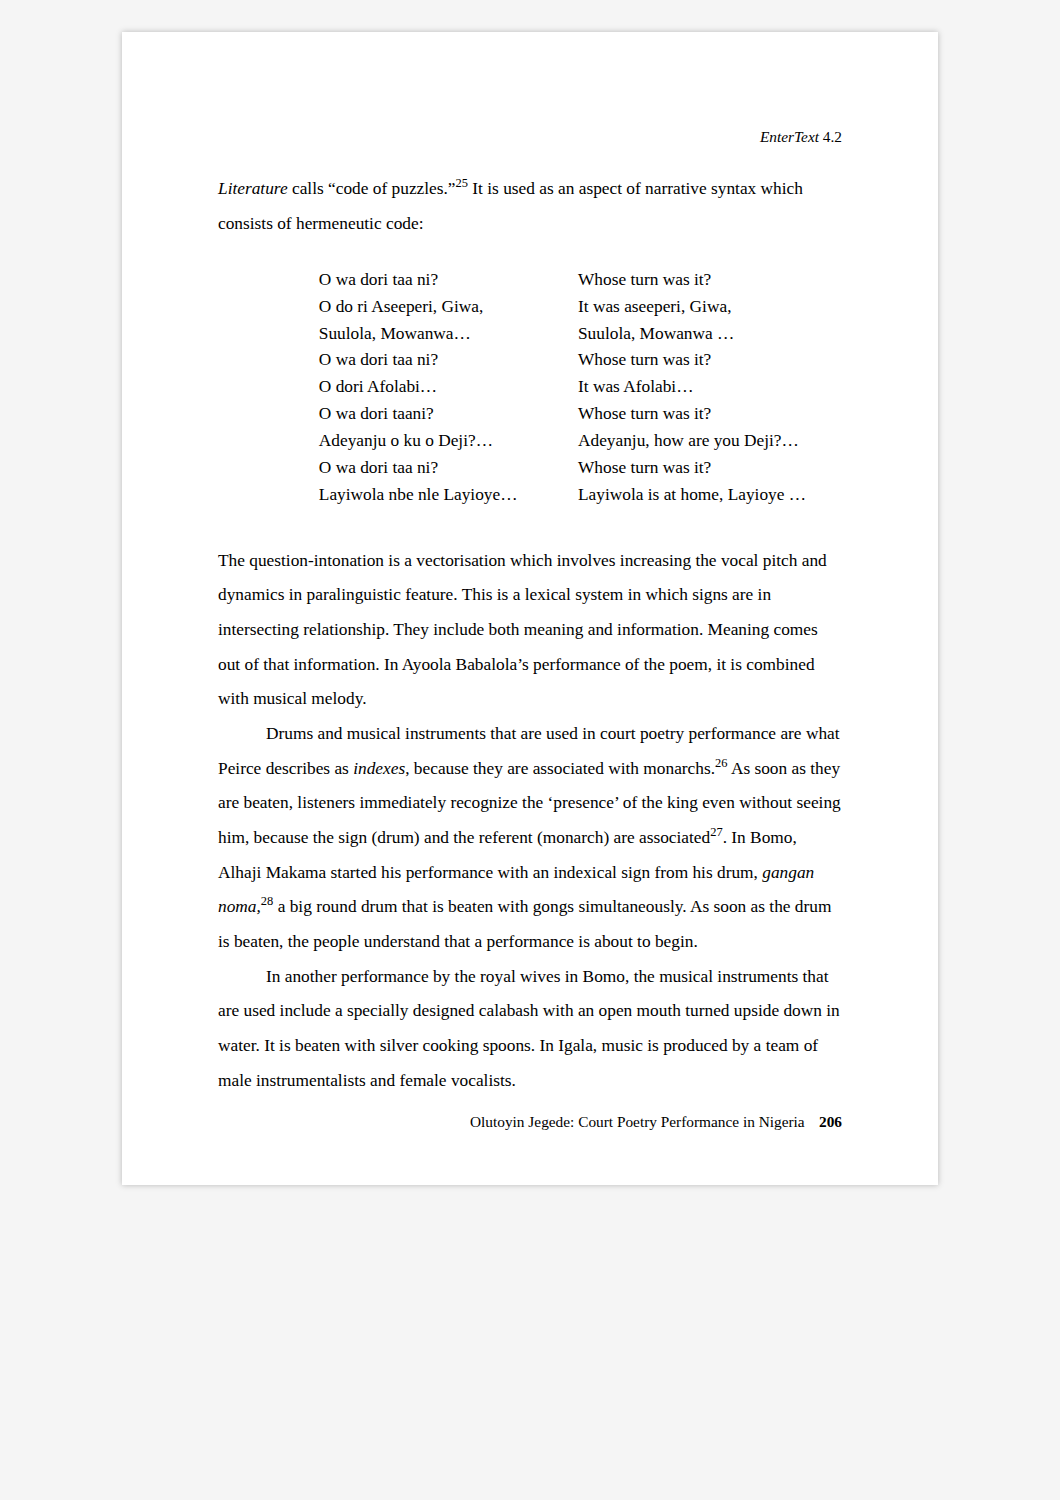EnterText 4.2
Literature calls “code of puzzles.”25 It is used as an aspect of narrative syntax which consists of hermeneutic code:
| O wa dori taa ni? | Whose turn was it? |
| O do ri Aseeperi, Giwa, | It was aseeperi, Giwa, |
| Suulola, Mowanwa… | Suulola, Mowanwa … |
| O wa dori taa ni? | Whose turn was it? |
| O dori Afolabi… | It was Afolabi… |
| O wa dori taani? | Whose turn was it? |
| Adeyanju o ku o Deji?… | Adeyanju, how are you Deji?… |
| O wa dori taa ni? | Whose turn was it? |
| Layiwola nbe nle Layioye… | Layiwola is at home, Layioye … |
The question-intonation is a vectorisation which involves increasing the vocal pitch and dynamics in paralinguistic feature. This is a lexical system in which signs are in intersecting relationship. They include both meaning and information. Meaning comes out of that information. In Ayoola Babalola’s performance of the poem, it is combined with musical melody.
Drums and musical instruments that are used in court poetry performance are what Peirce describes as indexes, because they are associated with monarchs.26 As soon as they are beaten, listeners immediately recognize the ‘presence’ of the king even without seeing him, because the sign (drum) and the referent (monarch) are associated27. In Bomo, Alhaji Makama started his performance with an indexical sign from his drum, gangan noma,28 a big round drum that is beaten with gongs simultaneously. As soon as the drum is beaten, the people understand that a performance is about to begin.
In another performance by the royal wives in Bomo, the musical instruments that are used include a specially designed calabash with an open mouth turned upside down in water. It is beaten with silver cooking spoons. In Igala, music is produced by a team of male instrumentalists and female vocalists.
Olutoyin Jegede: Court Poetry Performance in Nigeria206